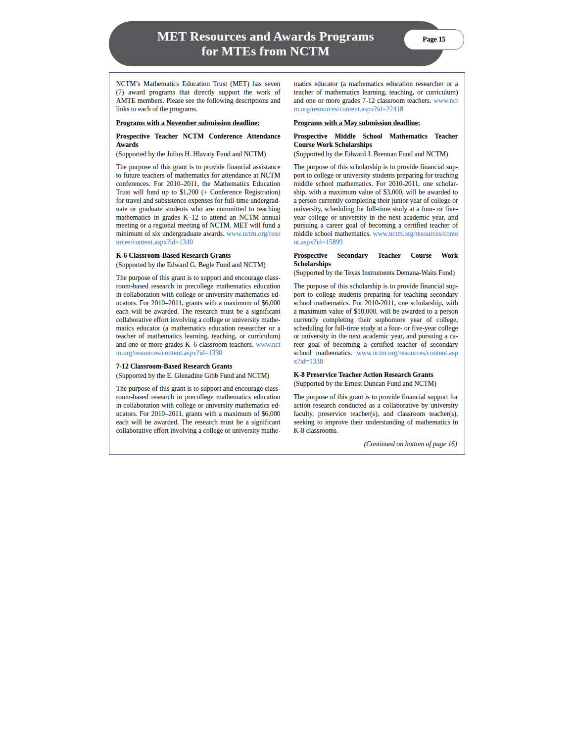MET Resources and Awards Programs
for MTEs from NCTM
Page 15
NCTM’s Mathematics Education Trust (MET) has seven (7) award programs that directly support the work of AMTE members. Please see the following descriptions and links to each of the programs.
Programs with a November submission deadline:
Prospective Teacher NCTM Conference Attendance Awards
(Supported by the Julius H. Hlavaty Fund and NCTM)
The purpose of this grant is to provide financial assistance to future teachers of mathematics for attendance at NCTM conferences. For 2010–2011, the Mathematics Education Trust will fund up to $1,200 (+ Conference Registration) for travel and subsistence expenses for full-time undergraduate or graduate students who are committed to teaching mathematics in grades K–12 to attend an NCTM annual meeting or a regional meeting of NCTM. MET will fund a minimum of six undergraduate awards. www.nctm.org/resources/content.aspx?id=1340
K-6 Classroom-Based Research Grants
(Supported by the Edward G. Begle Fund and NCTM)
The purpose of this grant is to support and encourage classroom-based research in precollege mathematics education in collaboration with college or university mathematics educators. For 2010–2011, grants with a maximum of $6,000 each will be awarded. The research must be a significant collaborative effort involving a college or university mathematics educator (a mathematics education researcher or a teacher of mathematics learning, teaching, or curriculum) and one or more grades K–6 classroom teachers. www.nctm.org/resources/content.aspx?id=1330
7-12 Classroom-Based Research Grants
(Supported by the E. Glenadine Gibb Fund and NCTM)
The purpose of this grant is to support and encourage classroom-based research in precollege mathematics education in collaboration with college or university mathematics educators. For 2010–2011, grants with a maximum of $6,000 each will be awarded. The research must be a significant collaborative effort involving a college or university mathematics educator (a mathematics education researcher or a teacher of mathematics learning, teaching, or curriculum) and one or more grades 7-12 classroom teachers. www.nctm.org/resources/content.aspx?id=22418
Programs with a May submission deadline:
Prospective Middle School Mathematics Teacher Course Work Scholarships
(Supported by the Edward J. Brennan Fund and NCTM)
The purpose of this scholarship is to provide financial support to college or university students preparing for teaching middle school mathematics. For 2010-2011, one scholarship, with a maximum value of $3,000, will be awarded to a person currently completing their junior year of college or university, scheduling for full-time study at a four- or five-year college or university in the next academic year, and pursuing a career goal of becoming a certified teacher of middle school mathematics. www.nctm.org/resources/content.aspx?id=15899
Prospective Secondary Teacher Course Work Scholarships
(Supported by the Texas Instruments Demana-Waits Fund)
The purpose of this scholarship is to provide financial support to college students preparing for teaching secondary school mathematics. For 2010-2011, one scholarship, with a maximum value of $10,000, will be awarded to a person currently completing their sophomore year of college, scheduling for full-time study at a four- or five-year college or university in the next academic year, and pursuing a career goal of becoming a certified teacher of secondary school mathematics. www.nctm.org/resources/content.aspx?id=1338
K-8 Preservice Teacher Action Research Grants
(Supported by the Ernest Duncan Fund and NCTM)
The purpose of this grant is to provide financial support for action research conducted as a collaborative by university faculty, preservice teacher(s), and classroom teacher(s), seeking to improve their understanding of mathematics in K-8 classrooms.
(Continued on bottom of page 16)